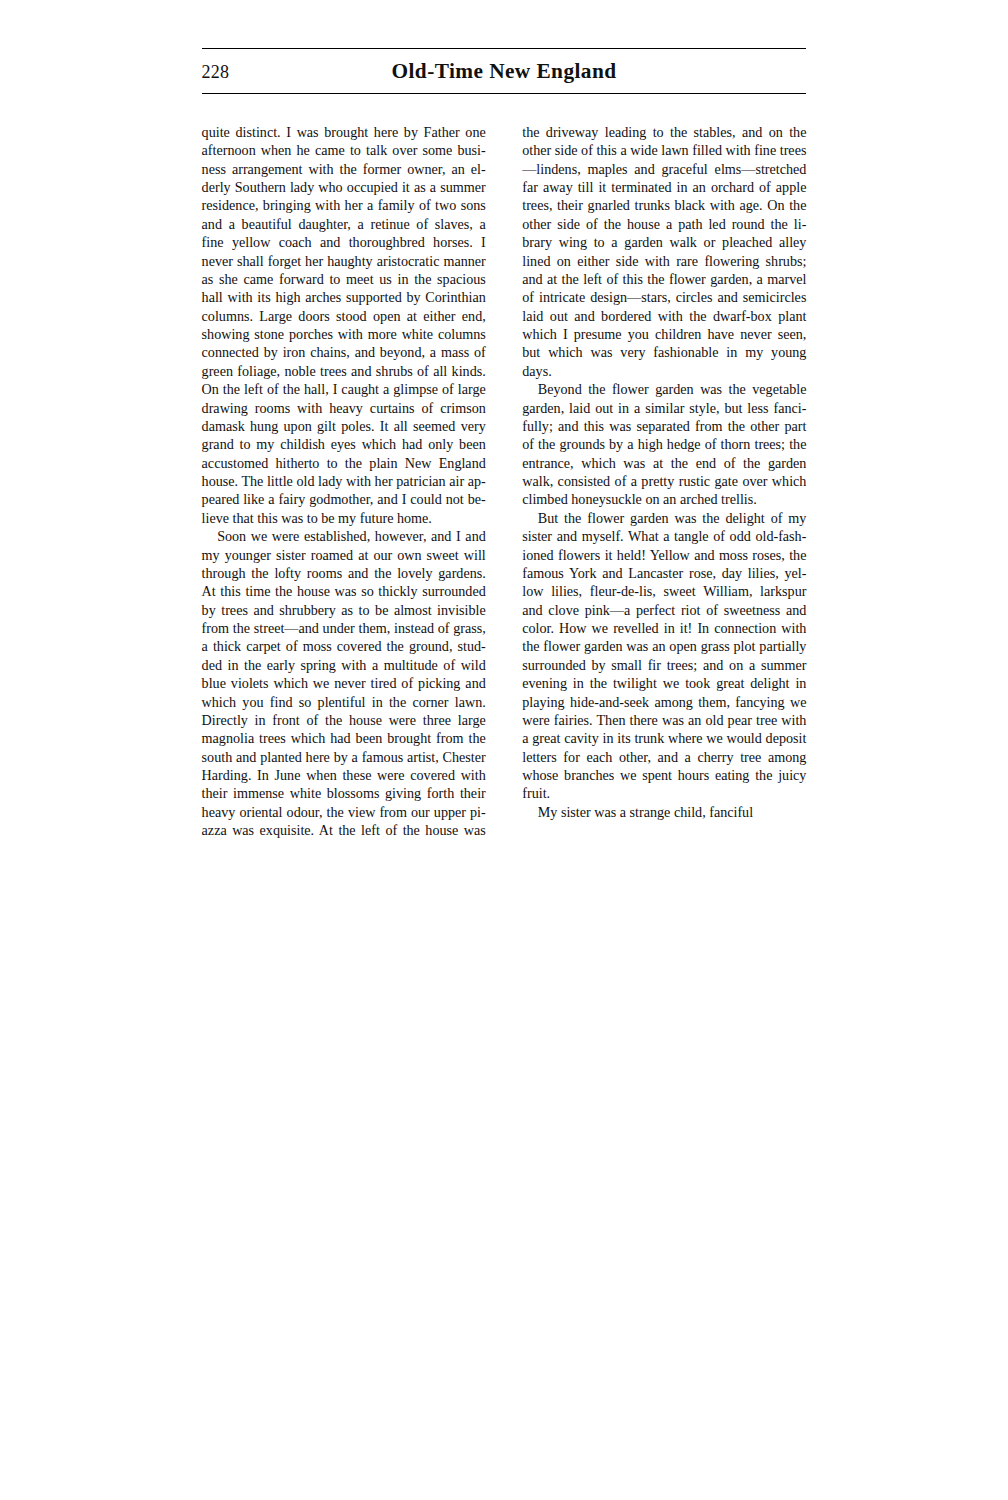228
Old-Time New England
quite distinct. I was brought here by Father one afternoon when he came to talk over some business arrangement with the former owner, an elderly Southern lady who occupied it as a summer residence, bringing with her a family of two sons and a beautiful daughter, a retinue of slaves, a fine yellow coach and thoroughbred horses. I never shall forget her haughty aristocratic manner as she came forward to meet us in the spacious hall with its high arches supported by Corinthian columns. Large doors stood open at either end, showing stone porches with more white columns connected by iron chains, and beyond, a mass of green foliage, noble trees and shrubs of all kinds. On the left of the hall, I caught a glimpse of large drawing rooms with heavy curtains of crimson damask hung upon gilt poles. It all seemed very grand to my childish eyes which had only been accustomed hitherto to the plain New England house. The little old lady with her patrician air appeared like a fairy godmother, and I could not believe that this was to be my future home.
Soon we were established, however, and I and my younger sister roamed at our own sweet will through the lofty rooms and the lovely gardens. At this time the house was so thickly surrounded by trees and shrubbery as to be almost invisible from the street—and under them, instead of grass, a thick carpet of moss covered the ground, studded in the early spring with a multitude of wild blue violets which we never tired of picking and which you find so plentiful in the corner lawn. Directly in front of the house were three large magnolia trees which had been brought from the south and planted here by a famous artist, Chester Harding. In June when these were covered with their immense white blossoms giving forth their heavy oriental odour, the view from our upper piazza was exquisite. At the left of the house was the driveway leading to the stables, and on the other side of this a wide lawn filled with fine trees—lindens, maples and graceful elms—stretched far away till it terminated in an orchard of apple trees, their gnarled trunks black with age. On the other side of the house a path led round the library wing to a garden walk or pleached alley lined on either side with rare flowering shrubs; and at the left of this the flower garden, a marvel of intricate design—stars, circles and semicircles laid out and bordered with the dwarf-box plant which I presume you children have never seen, but which was very fashionable in my young days.
Beyond the flower garden was the vegetable garden, laid out in a similar style, but less fancifully; and this was separated from the other part of the grounds by a high hedge of thorn trees; the entrance, which was at the end of the garden walk, consisted of a pretty rustic gate over which climbed honeysuckle on an arched trellis.
But the flower garden was the delight of my sister and myself. What a tangle of odd old-fashioned flowers it held! Yellow and moss roses, the famous York and Lancaster rose, day lilies, yellow lilies, fleur-de-lis, sweet William, larkspur and clove pink—a perfect riot of sweetness and color. How we revelled in it! In connection with the flower garden was an open grass plot partially surrounded by small fir trees; and on a summer evening in the twilight we took great delight in playing hide-and-seek among them, fancying we were fairies. Then there was an old pear tree with a great cavity in its trunk where we would deposit letters for each other, and a cherry tree among whose branches we spent hours eating the juicy fruit.
My sister was a strange child, fanciful